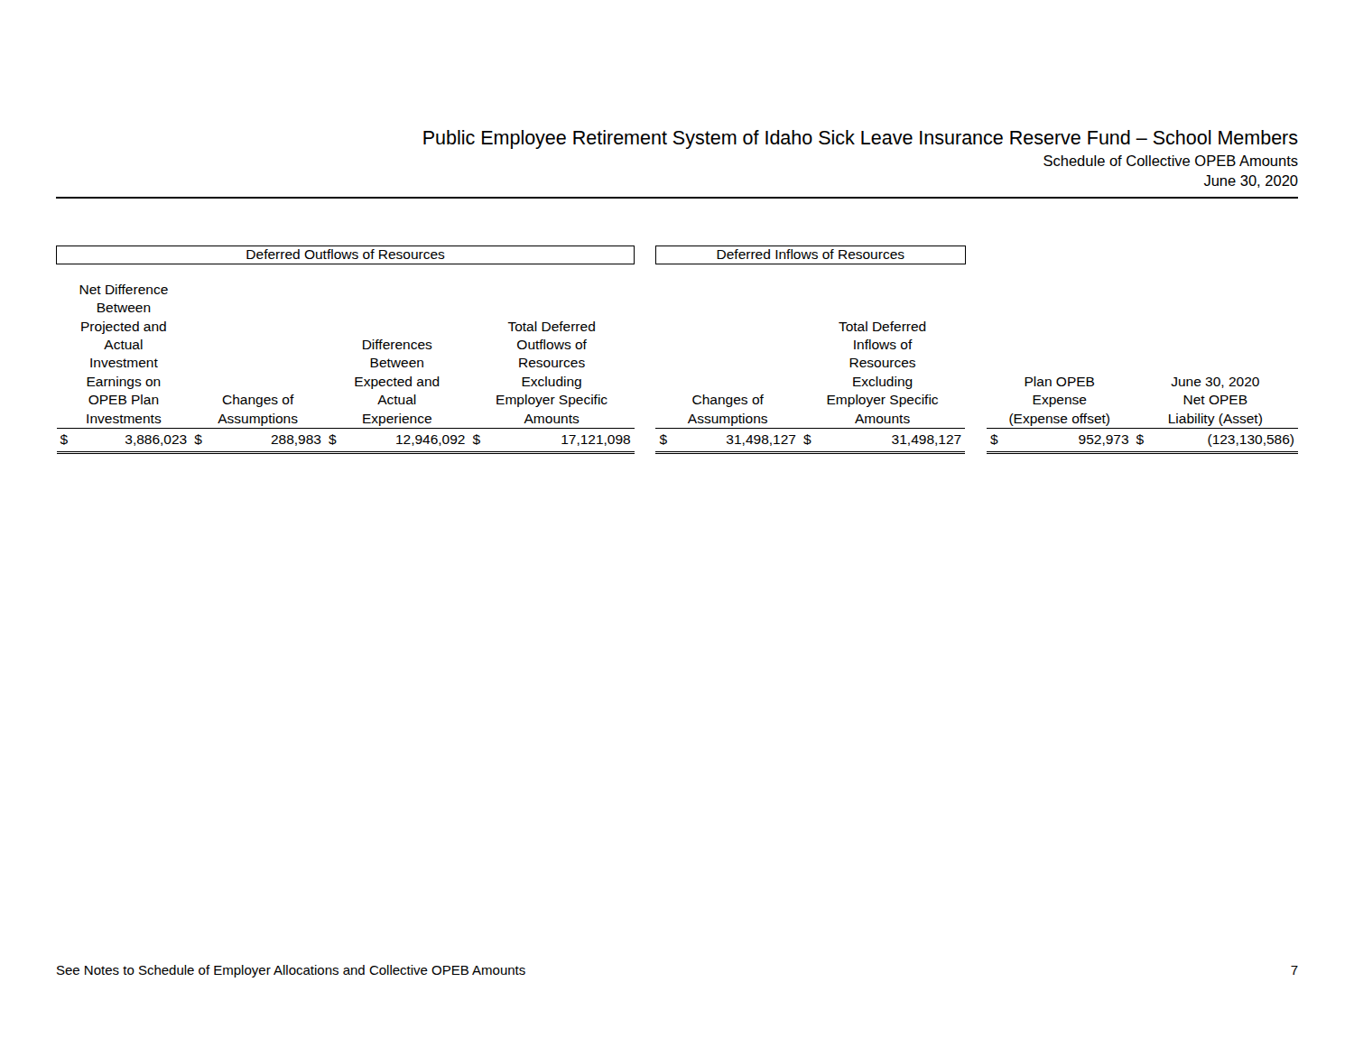Public Employee Retirement System of Idaho Sick Leave Insurance Reserve Fund – School Members
Schedule of Collective OPEB Amounts
June 30, 2020
| Deferred Outflows of Resources | | Deferred Inflows of Resources | | |
| Net Difference Between Projected and Actual Investment Earnings on OPEB Plan Investments | Changes of Assumptions | Differences Between Expected and Actual Experience | Total Deferred Outflows of Resources Excluding Employer Specific Amounts | | Changes of Assumptions | Total Deferred Inflows of Resources Excluding Employer Specific Amounts | | Plan OPEB Expense (Expense offset) | June 30, 2020 Net OPEB Liability (Asset) |
| $ | 3,886,023 | $ | 288,983 | $ | 12,946,092 | $ | 17,121,098 | | $ | 31,498,127 | $ | 31,498,127 | | $ | 952,973 | $ | (123,130,586) |
See Notes to Schedule of Employer Allocations and Collective OPEB Amounts
7